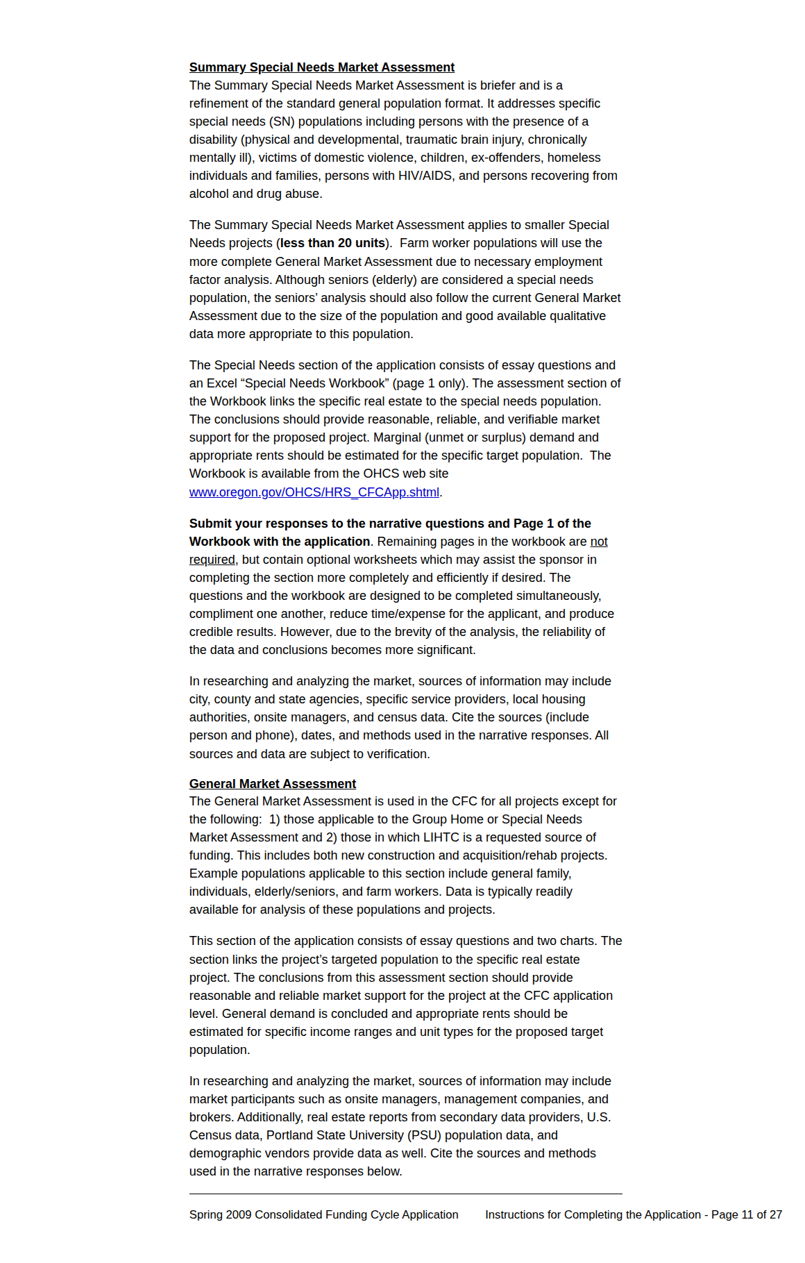Summary Special Needs Market Assessment
The Summary Special Needs Market Assessment is briefer and is a refinement of the standard general population format. It addresses specific special needs (SN) populations including persons with the presence of a disability (physical and developmental, traumatic brain injury, chronically mentally ill), victims of domestic violence, children, ex-offenders, homeless individuals and families, persons with HIV/AIDS, and persons recovering from alcohol and drug abuse.
The Summary Special Needs Market Assessment applies to smaller Special Needs projects (less than 20 units). Farm worker populations will use the more complete General Market Assessment due to necessary employment factor analysis. Although seniors (elderly) are considered a special needs population, the seniors’ analysis should also follow the current General Market Assessment due to the size of the population and good available qualitative data more appropriate to this population.
The Special Needs section of the application consists of essay questions and an Excel “Special Needs Workbook” (page 1 only). The assessment section of the Workbook links the specific real estate to the special needs population. The conclusions should provide reasonable, reliable, and verifiable market support for the proposed project. Marginal (unmet or surplus) demand and appropriate rents should be estimated for the specific target population. The Workbook is available from the OHCS web site www.oregon.gov/OHCS/HRS_CFCApp.shtml.
Submit your responses to the narrative questions and Page 1 of the Workbook with the application. Remaining pages in the workbook are not required, but contain optional worksheets which may assist the sponsor in completing the section more completely and efficiently if desired. The questions and the workbook are designed to be completed simultaneously, compliment one another, reduce time/expense for the applicant, and produce credible results. However, due to the brevity of the analysis, the reliability of the data and conclusions becomes more significant.
In researching and analyzing the market, sources of information may include city, county and state agencies, specific service providers, local housing authorities, onsite managers, and census data. Cite the sources (include person and phone), dates, and methods used in the narrative responses. All sources and data are subject to verification.
General Market Assessment
The General Market Assessment is used in the CFC for all projects except for the following: 1) those applicable to the Group Home or Special Needs Market Assessment and 2) those in which LIHTC is a requested source of funding. This includes both new construction and acquisition/rehab projects. Example populations applicable to this section include general family, individuals, elderly/seniors, and farm workers. Data is typically readily available for analysis of these populations and projects.
This section of the application consists of essay questions and two charts. The section links the project’s targeted population to the specific real estate project. The conclusions from this assessment section should provide reasonable and reliable market support for the project at the CFC application level. General demand is concluded and appropriate rents should be estimated for specific income ranges and unit types for the proposed target population.
In researching and analyzing the market, sources of information may include market participants such as onsite managers, management companies, and brokers. Additionally, real estate reports from secondary data providers, U.S. Census data, Portland State University (PSU) population data, and demographic vendors provide data as well. Cite the sources and methods used in the narrative responses below.
Spring 2009 Consolidated Funding Cycle Application
Instructions for Completing the Application - Page 11 of 27